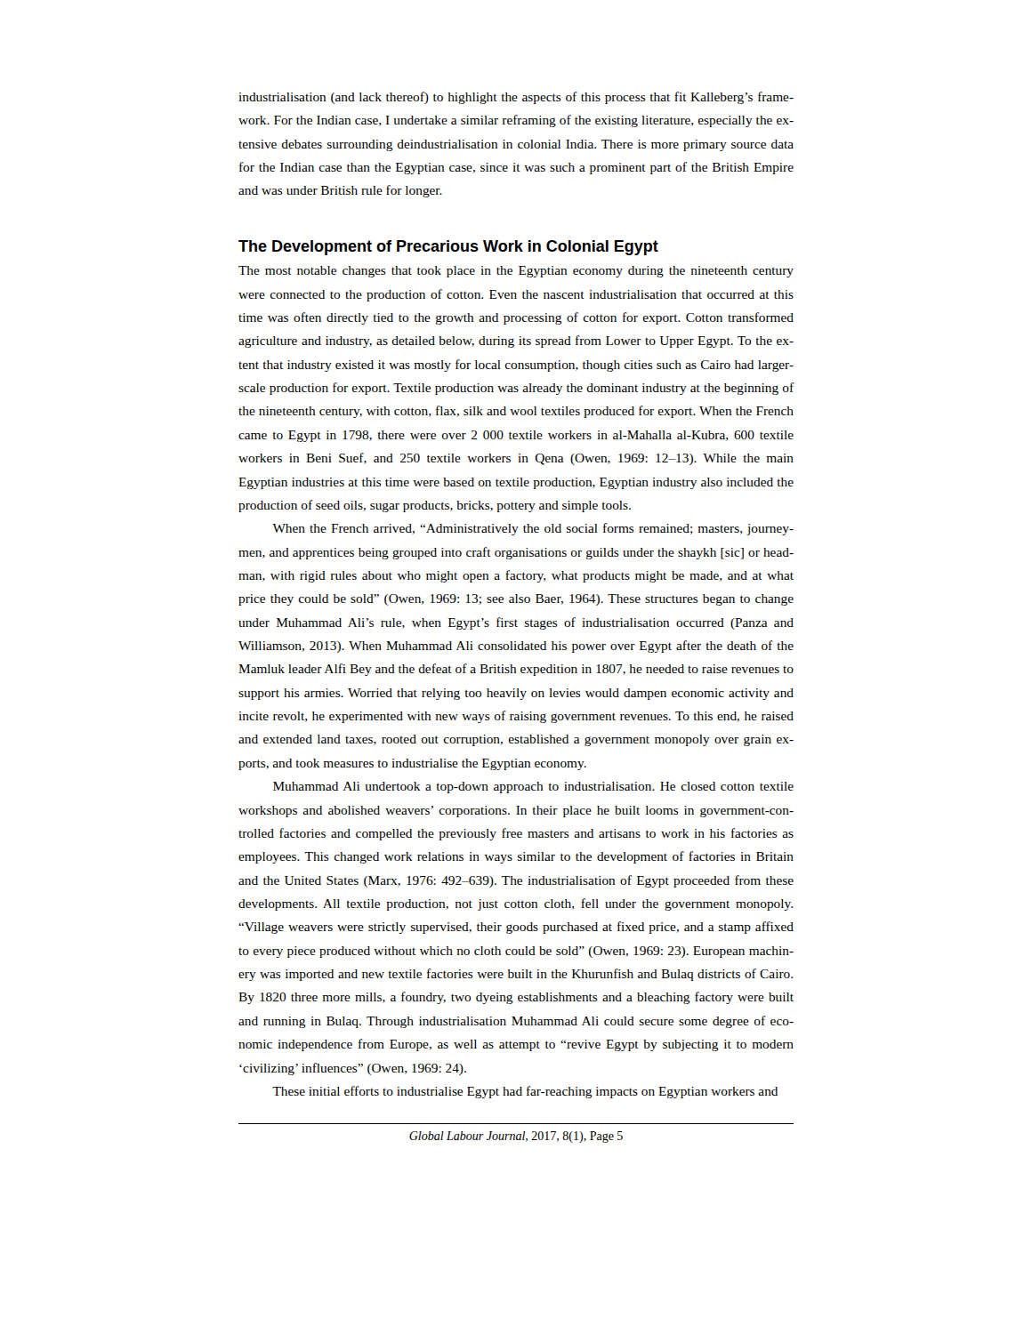industrialisation (and lack thereof) to highlight the aspects of this process that fit Kalleberg’s framework. For the Indian case, I undertake a similar reframing of the existing literature, especially the extensive debates surrounding deindustrialisation in colonial India. There is more primary source data for the Indian case than the Egyptian case, since it was such a prominent part of the British Empire and was under British rule for longer.
The Development of Precarious Work in Colonial Egypt
The most notable changes that took place in the Egyptian economy during the nineteenth century were connected to the production of cotton. Even the nascent industrialisation that occurred at this time was often directly tied to the growth and processing of cotton for export. Cotton transformed agriculture and industry, as detailed below, during its spread from Lower to Upper Egypt. To the extent that industry existed it was mostly for local consumption, though cities such as Cairo had larger-scale production for export. Textile production was already the dominant industry at the beginning of the nineteenth century, with cotton, flax, silk and wool textiles produced for export. When the French came to Egypt in 1798, there were over 2 000 textile workers in al-Mahalla al-Kubra, 600 textile workers in Beni Suef, and 250 textile workers in Qena (Owen, 1969: 12–13). While the main Egyptian industries at this time were based on textile production, Egyptian industry also included the production of seed oils, sugar products, bricks, pottery and simple tools.
When the French arrived, “Administratively the old social forms remained; masters, journeymen, and apprentices being grouped into craft organisations or guilds under the shaykh [sic] or headman, with rigid rules about who might open a factory, what products might be made, and at what price they could be sold” (Owen, 1969: 13; see also Baer, 1964). These structures began to change under Muhammad Ali’s rule, when Egypt’s first stages of industrialisation occurred (Panza and Williamson, 2013). When Muhammad Ali consolidated his power over Egypt after the death of the Mamluk leader Alfi Bey and the defeat of a British expedition in 1807, he needed to raise revenues to support his armies. Worried that relying too heavily on levies would dampen economic activity and incite revolt, he experimented with new ways of raising government revenues. To this end, he raised and extended land taxes, rooted out corruption, established a government monopoly over grain exports, and took measures to industrialise the Egyptian economy.
Muhammad Ali undertook a top-down approach to industrialisation. He closed cotton textile workshops and abolished weavers’ corporations. In their place he built looms in government-controlled factories and compelled the previously free masters and artisans to work in his factories as employees. This changed work relations in ways similar to the development of factories in Britain and the United States (Marx, 1976: 492–639). The industrialisation of Egypt proceeded from these developments. All textile production, not just cotton cloth, fell under the government monopoly. “Village weavers were strictly supervised, their goods purchased at fixed price, and a stamp affixed to every piece produced without which no cloth could be sold” (Owen, 1969: 23). European machinery was imported and new textile factories were built in the Khurunfish and Bulaq districts of Cairo. By 1820 three more mills, a foundry, two dyeing establishments and a bleaching factory were built and running in Bulaq. Through industrialisation Muhammad Ali could secure some degree of economic independence from Europe, as well as attempt to “revive Egypt by subjecting it to modern ‘civilizing’ influences” (Owen, 1969: 24).
These initial efforts to industrialise Egypt had far-reaching impacts on Egyptian workers and
Global Labour Journal, 2017, 8(1), Page 5